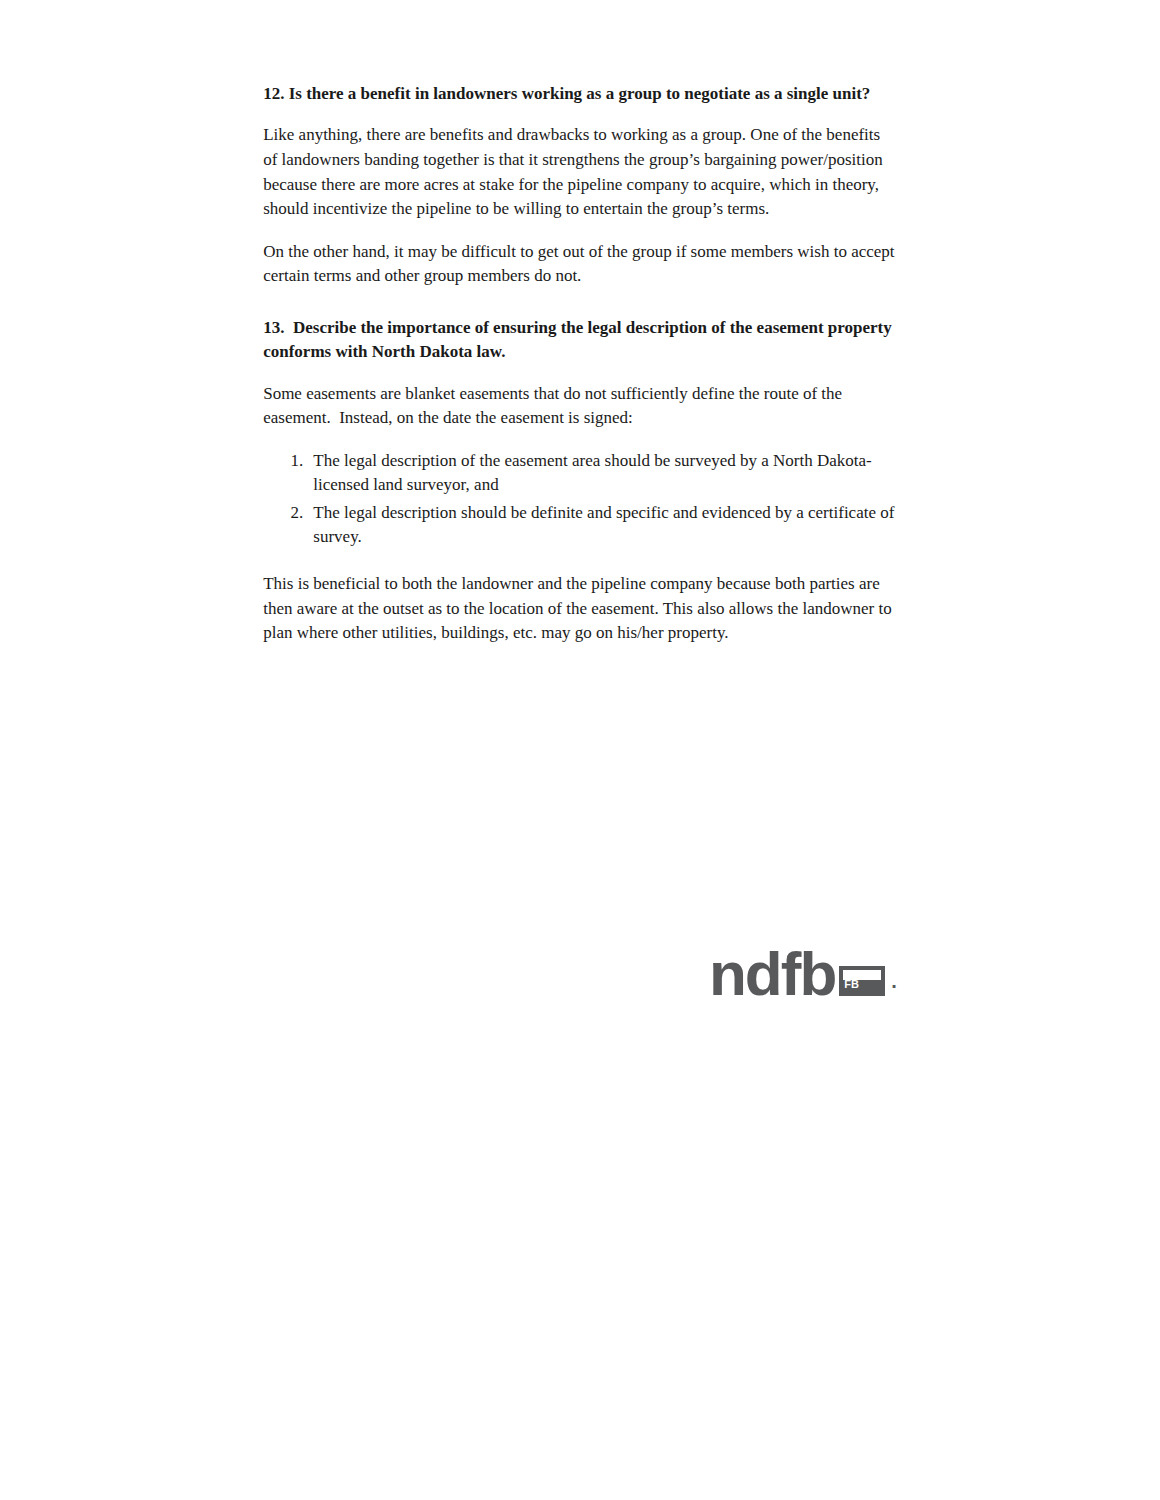12. Is there a benefit in landowners working as a group to negotiate as a single unit?
Like anything, there are benefits and drawbacks to working as a group. One of the benefits of landowners banding together is that it strengthens the group’s bargaining power/position because there are more acres at stake for the pipeline company to acquire, which in theory, should incentivize the pipeline to be willing to entertain the group’s terms.
On the other hand, it may be difficult to get out of the group if some members wish to accept certain terms and other group members do not.
13. Describe the importance of ensuring the legal description of the easement property conforms with North Dakota law.
Some easements are blanket easements that do not sufficiently define the route of the easement. Instead, on the date the easement is signed:
The legal description of the easement area should be surveyed by a North Dakota-licensed land surveyor, and
The legal description should be definite and specific and evidenced by a certificate of survey.
This is beneficial to both the landowner and the pipeline company because both parties are then aware at the outset as to the location of the easement. This also allows the landowner to plan where other utilities, buildings, etc. may go on his/her property.
ndfb .